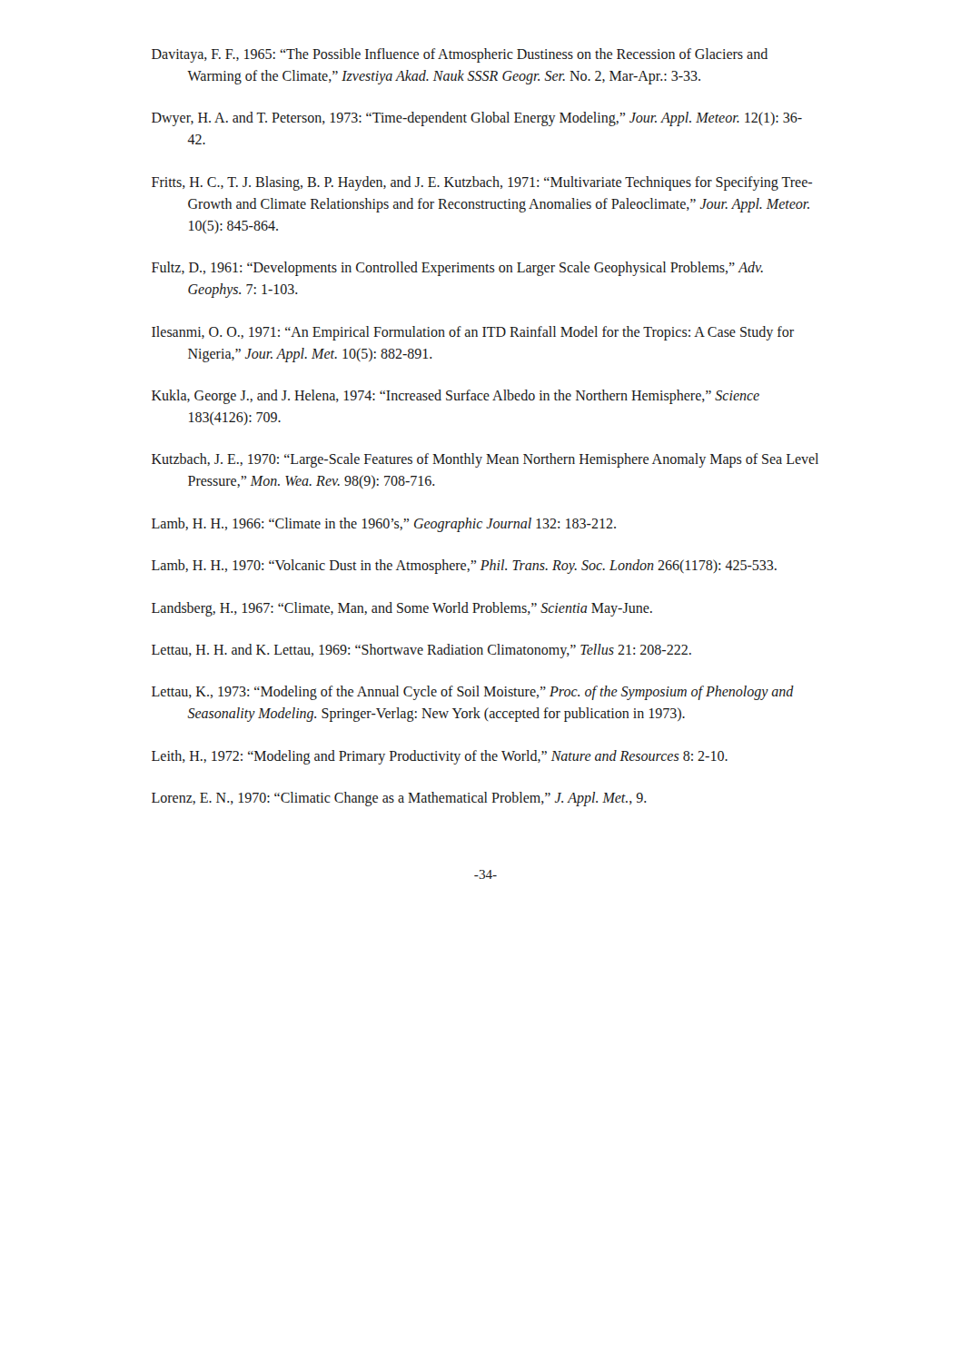Davitaya, F. F., 1965: “The Possible Influence of Atmospheric Dustiness on the Recession of Glaciers and Warming of the Climate,” Izvestiya Akad. Nauk SSSR Geogr. Ser. No. 2, Mar-Apr.: 3-33.
Dwyer, H. A. and T. Peterson, 1973: “Time-dependent Global Energy Modeling,” Jour. Appl. Meteor. 12(1): 36-42.
Fritts, H. C., T. J. Blasing, B. P. Hayden, and J. E. Kutzbach, 1971: “Multivariate Techniques for Specifying Tree-Growth and Climate Relationships and for Reconstructing Anomalies of Paleoclimate,” Jour. Appl. Meteor. 10(5): 845-864.
Fultz, D., 1961: “Developments in Controlled Experiments on Larger Scale Geophysical Problems,” Adv. Geophys. 7: 1-103.
Ilesanmi, O. O., 1971: “An Empirical Formulation of an ITD Rainfall Model for the Tropics: A Case Study for Nigeria,” Jour. Appl. Met. 10(5): 882-891.
Kukla, George J., and J. Helena, 1974: “Increased Surface Albedo in the Northern Hemisphere,” Science 183(4126): 709.
Kutzbach, J. E., 1970: “Large-Scale Features of Monthly Mean Northern Hemisphere Anomaly Maps of Sea Level Pressure,” Mon. Wea. Rev. 98(9): 708-716.
Lamb, H. H., 1966: “Climate in the 1960’s,” Geographic Journal 132: 183-212.
Lamb, H. H., 1970: “Volcanic Dust in the Atmosphere,” Phil. Trans. Roy. Soc. London 266(1178): 425-533.
Landsberg, H., 1967: “Climate, Man, and Some World Problems,” Scientia May-June.
Lettau, H. H. and K. Lettau, 1969: “Shortwave Radiation Climatonomy,” Tellus 21: 208-222.
Lettau, K., 1973: “Modeling of the Annual Cycle of Soil Moisture,” Proc. of the Symposium of Phenology and Seasonality Modeling. Springer-Verlag: New York (accepted for publication in 1973).
Leith, H., 1972: “Modeling and Primary Productivity of the World,” Nature and Resources 8: 2-10.
Lorenz, E. N., 1970: “Climatic Change as a Mathematical Problem,” J. Appl. Met., 9.
-34-